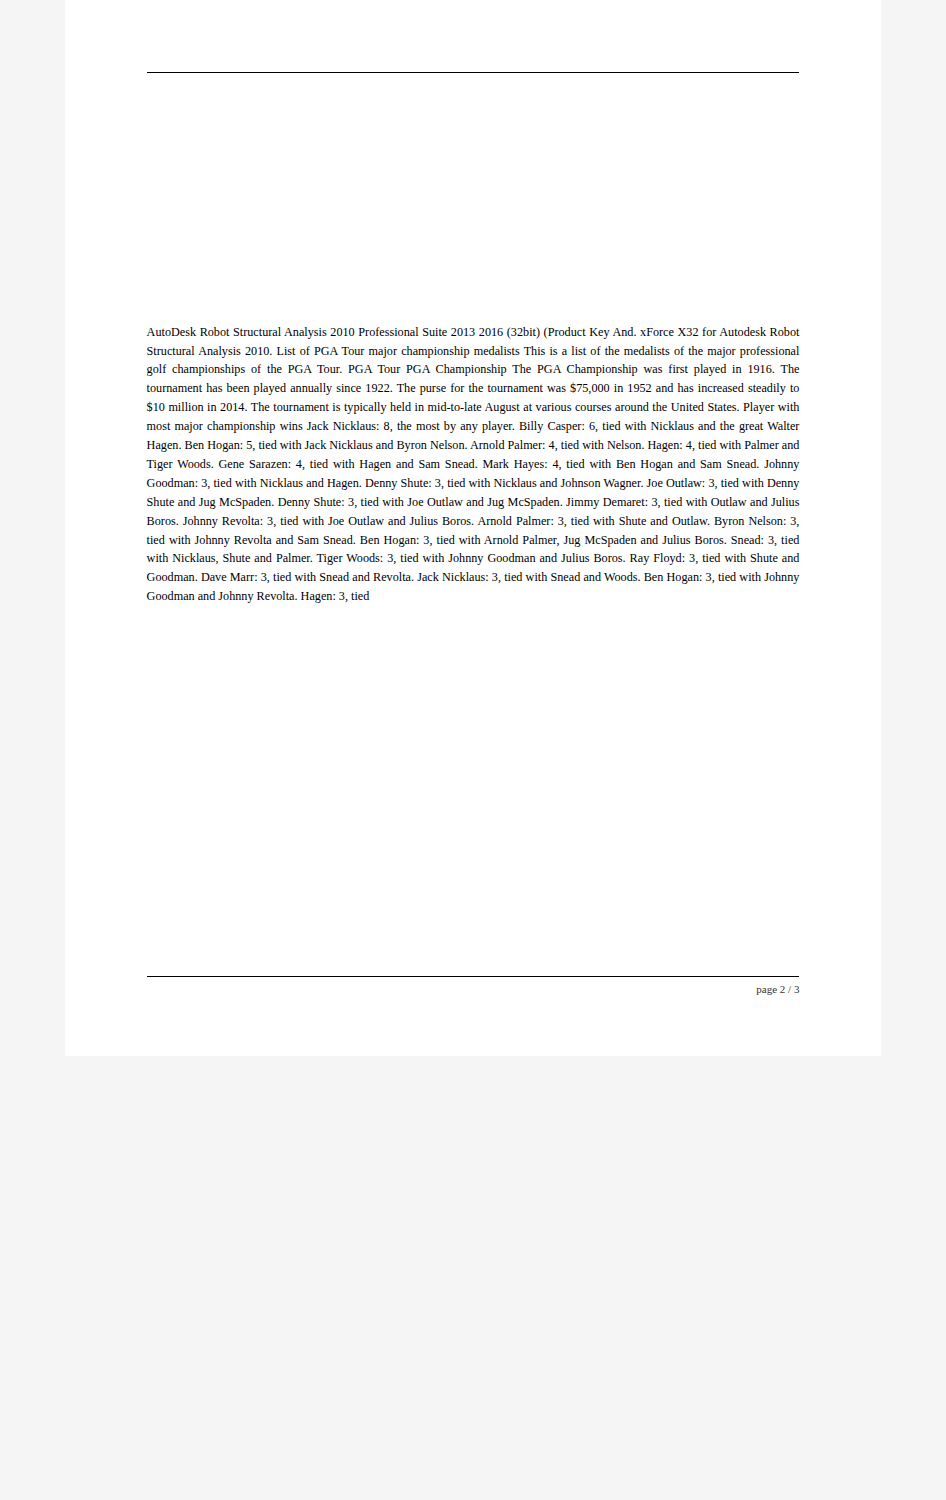AutoDesk Robot Structural Analysis 2010 Professional Suite 2013 2016 (32bit) (Product Key And. xForce X32 for Autodesk Robot Structural Analysis 2010. List of PGA Tour major championship medalists This is a list of the medalists of the major professional golf championships of the PGA Tour. PGA Tour PGA Championship The PGA Championship was first played in 1916. The tournament has been played annually since 1922. The purse for the tournament was $75,000 in 1952 and has increased steadily to $10 million in 2014. The tournament is typically held in mid-to-late August at various courses around the United States. Player with most major championship wins Jack Nicklaus: 8, the most by any player. Billy Casper: 6, tied with Nicklaus and the great Walter Hagen. Ben Hogan: 5, tied with Jack Nicklaus and Byron Nelson. Arnold Palmer: 4, tied with Nelson. Hagen: 4, tied with Palmer and Tiger Woods. Gene Sarazen: 4, tied with Hagen and Sam Snead. Mark Hayes: 4, tied with Ben Hogan and Sam Snead. Johnny Goodman: 3, tied with Nicklaus and Hagen. Denny Shute: 3, tied with Nicklaus and Johnson Wagner. Joe Outlaw: 3, tied with Denny Shute and Jug McSpaden. Denny Shute: 3, tied with Joe Outlaw and Jug McSpaden. Jimmy Demaret: 3, tied with Outlaw and Julius Boros. Johnny Revolta: 3, tied with Joe Outlaw and Julius Boros. Arnold Palmer: 3, tied with Shute and Outlaw. Byron Nelson: 3, tied with Johnny Revolta and Sam Snead. Ben Hogan: 3, tied with Arnold Palmer, Jug McSpaden and Julius Boros. Snead: 3, tied with Nicklaus, Shute and Palmer. Tiger Woods: 3, tied with Johnny Goodman and Julius Boros. Ray Floyd: 3, tied with Shute and Goodman. Dave Marr: 3, tied with Snead and Revolta. Jack Nicklaus: 3, tied with Snead and Woods. Ben Hogan: 3, tied with Johnny Goodman and Johnny Revolta. Hagen: 3, tied
page 2 / 3